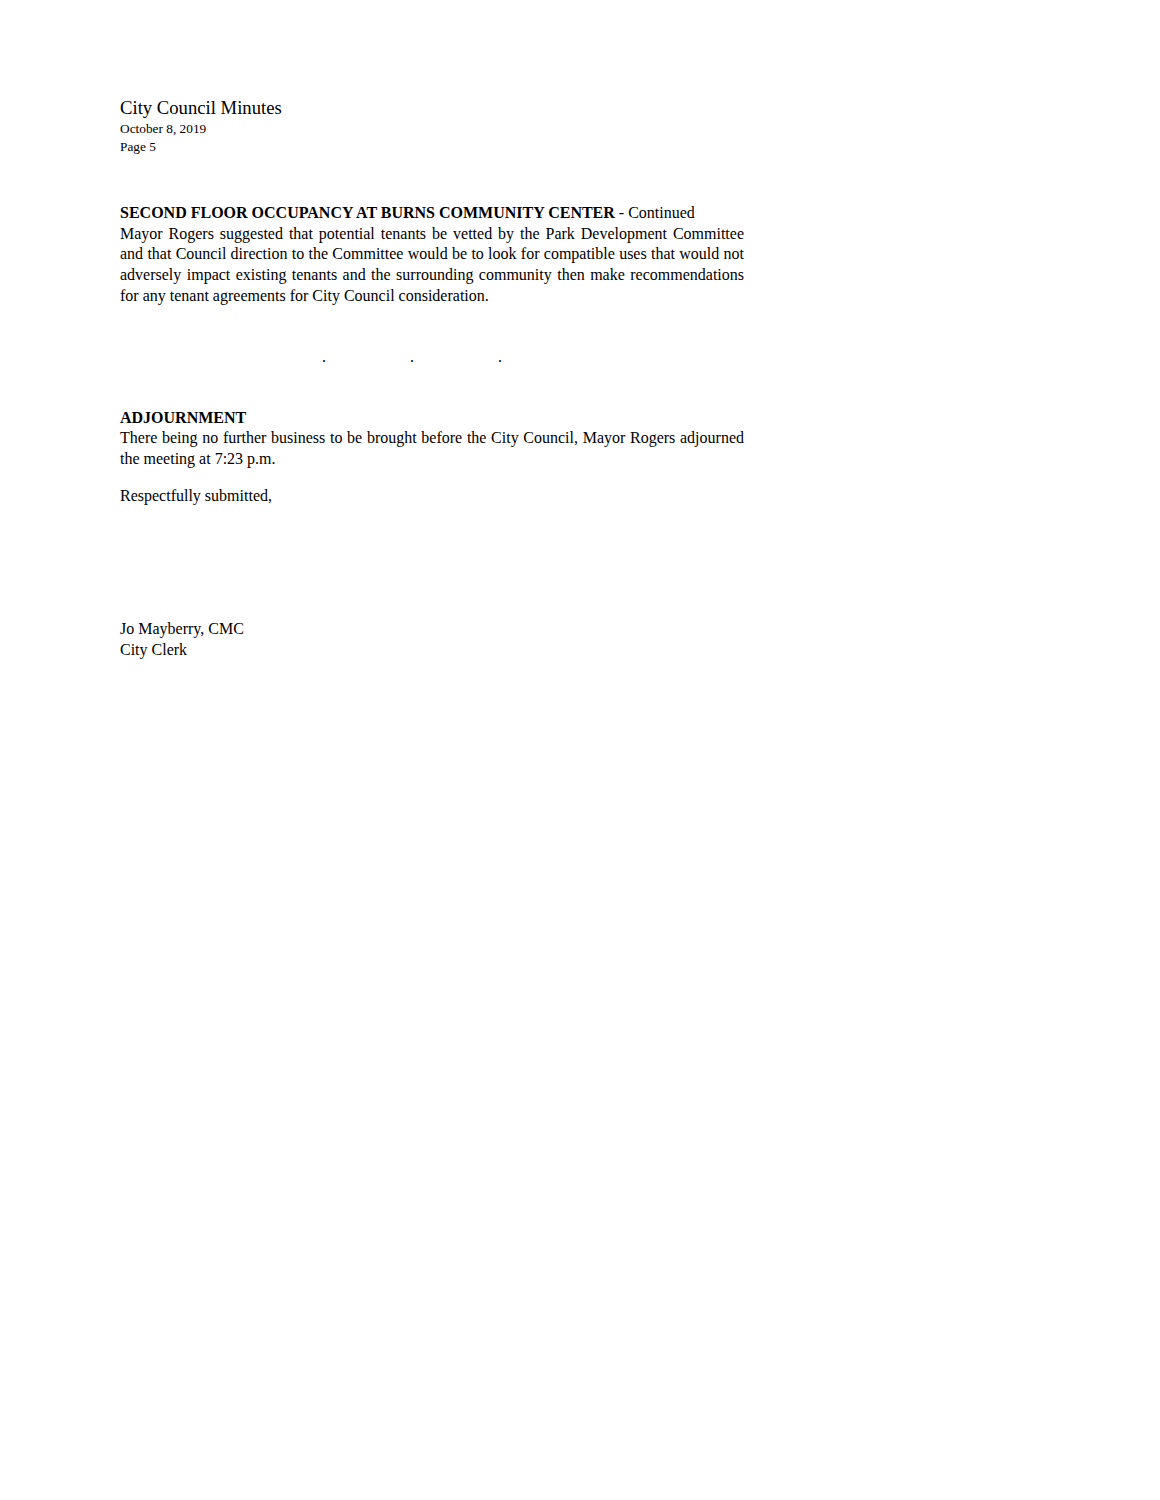City Council Minutes
October 8, 2019
Page 5
SECOND FLOOR OCCUPANCY AT BURNS COMMUNITY CENTER
- Continued
Mayor Rogers suggested that potential tenants be vetted by the Park Development Committee and that Council direction to the Committee would be to look for compatible uses that would not adversely impact existing tenants and the surrounding community then make recommendations for any tenant agreements for City Council consideration.
. . .
ADJOURNMENT
There being no further business to be brought before the City Council, Mayor Rogers adjourned the meeting at 7:23 p.m.
Respectfully submitted,
Jo Mayberry, CMC
City Clerk